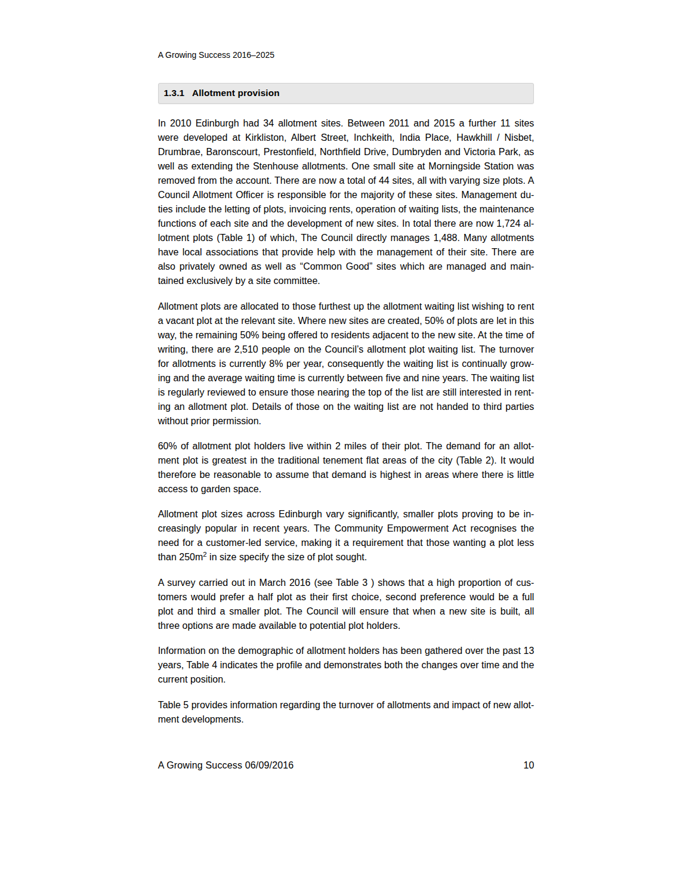A Growing Success 2016–2025
1.3.1 Allotment provision
In 2010 Edinburgh had 34 allotment sites. Between 2011 and 2015 a further 11 sites were developed at Kirkliston, Albert Street, Inchkeith, India Place, Hawkhill / Nisbet, Drumbrae, Baronscourt, Prestonfield, Northfield Drive, Dumbryden and Victoria Park, as well as extending the Stenhouse allotments. One small site at Morningside Station was removed from the account. There are now a total of 44 sites, all with varying size plots. A Council Allotment Officer is responsible for the majority of these sites. Management duties include the letting of plots, invoicing rents, operation of waiting lists, the maintenance functions of each site and the development of new sites. In total there are now 1,724 allotment plots (Table 1) of which, The Council directly manages 1,488. Many allotments have local associations that provide help with the management of their site. There are also privately owned as well as “Common Good” sites which are managed and maintained exclusively by a site committee.
Allotment plots are allocated to those furthest up the allotment waiting list wishing to rent a vacant plot at the relevant site. Where new sites are created, 50% of plots are let in this way, the remaining 50% being offered to residents adjacent to the new site. At the time of writing, there are 2,510 people on the Council’s allotment plot waiting list. The turnover for allotments is currently 8% per year, consequently the waiting list is continually growing and the average waiting time is currently between five and nine years. The waiting list is regularly reviewed to ensure those nearing the top of the list are still interested in renting an allotment plot. Details of those on the waiting list are not handed to third parties without prior permission.
60% of allotment plot holders live within 2 miles of their plot. The demand for an allotment plot is greatest in the traditional tenement flat areas of the city (Table 2). It would therefore be reasonable to assume that demand is highest in areas where there is little access to garden space.
Allotment plot sizes across Edinburgh vary significantly, smaller plots proving to be increasingly popular in recent years. The Community Empowerment Act recognises the need for a customer-led service, making it a requirement that those wanting a plot less than 250m2 in size specify the size of plot sought.
A survey carried out in March 2016 (see Table 3 ) shows that a high proportion of customers would prefer a half plot as their first choice, second preference would be a full plot and third a smaller plot. The Council will ensure that when a new site is built, all three options are made available to potential plot holders.
Information on the demographic of allotment holders has been gathered over the past 13 years, Table 4 indicates the profile and demonstrates both the changes over time and the current position.
Table 5 provides information regarding the turnover of allotments and impact of new allotment developments.
A Growing Success 06/09/2016
10